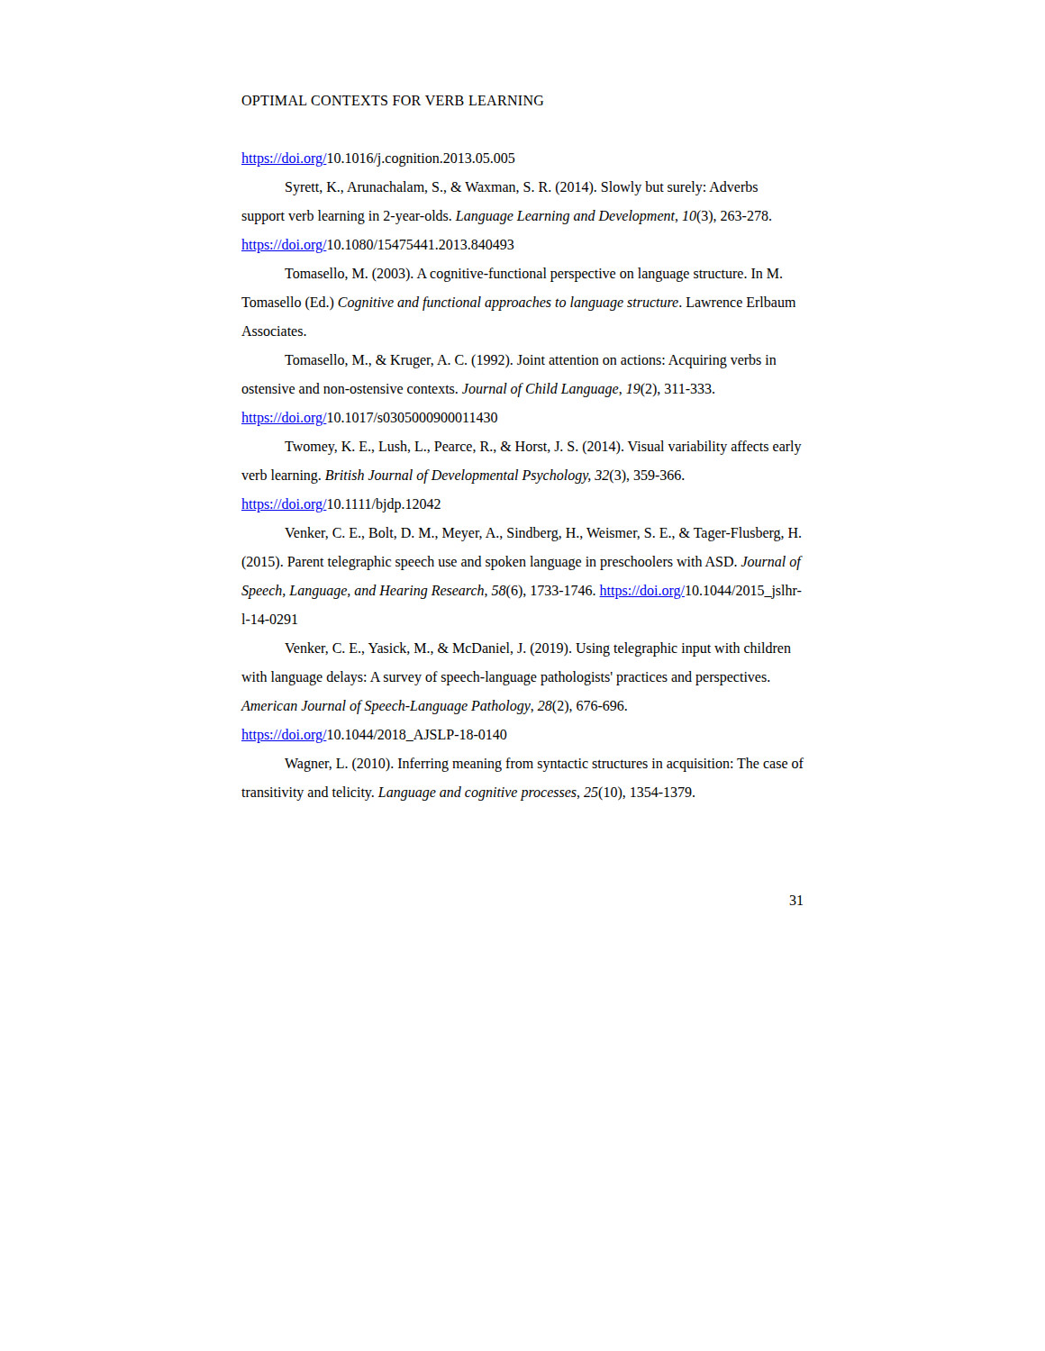OPTIMAL CONTEXTS FOR VERB LEARNING
https://doi.org/10.1016/j.cognition.2013.05.005
Syrett, K., Arunachalam, S., & Waxman, S. R. (2014). Slowly but surely: Adverbs support verb learning in 2-year-olds. Language Learning and Development, 10(3), 263-278. https://doi.org/10.1080/15475441.2013.840493
Tomasello, M. (2003). A cognitive-functional perspective on language structure. In M. Tomasello (Ed.) Cognitive and functional approaches to language structure. Lawrence Erlbaum Associates.
Tomasello, M., & Kruger, A. C. (1992). Joint attention on actions: Acquiring verbs in ostensive and non-ostensive contexts. Journal of Child Language, 19(2), 311-333. https://doi.org/10.1017/s0305000900011430
Twomey, K. E., Lush, L., Pearce, R., & Horst, J. S. (2014). Visual variability affects early verb learning. British Journal of Developmental Psychology, 32(3), 359-366. https://doi.org/10.1111/bjdp.12042
Venker, C. E., Bolt, D. M., Meyer, A., Sindberg, H., Weismer, S. E., & Tager-Flusberg, H. (2015). Parent telegraphic speech use and spoken language in preschoolers with ASD. Journal of Speech, Language, and Hearing Research, 58(6), 1733-1746. https://doi.org/10.1044/2015_jslhr-l-14-0291
Venker, C. E., Yasick, M., & McDaniel, J. (2019). Using telegraphic input with children with language delays: A survey of speech-language pathologists' practices and perspectives. American Journal of Speech-Language Pathology, 28(2), 676-696. https://doi.org/10.1044/2018_AJSLP-18-0140
Wagner, L. (2010). Inferring meaning from syntactic structures in acquisition: The case of transitivity and telicity. Language and cognitive processes, 25(10), 1354-1379.
31